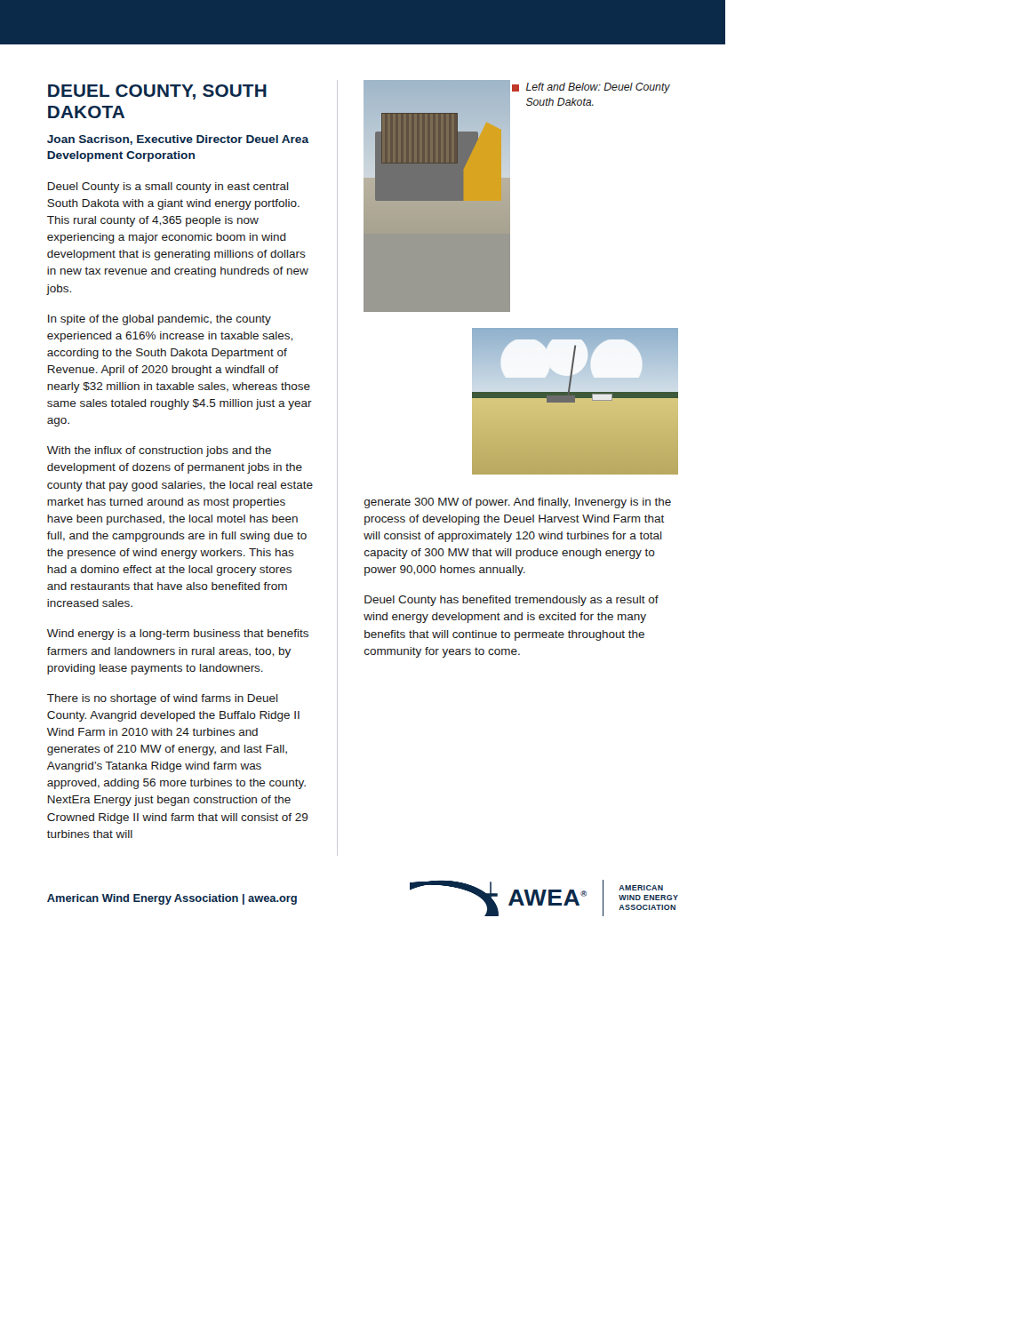DEUEL COUNTY, SOUTH DAKOTA
Joan Sacrison, Executive Director Deuel Area
Development Corporation
Deuel County is a small county in east central South Dakota with a giant wind energy portfolio. This rural county of 4,365 people is now experiencing a major economic boom in wind development that is generating millions of dollars in new tax revenue and creating hundreds of new jobs.
In spite of the global pandemic, the county experienced a 616% increase in taxable sales, according to the South Dakota Department of Revenue. April of 2020 brought a windfall of nearly $32 million in taxable sales, whereas those same sales totaled roughly $4.5 million just a year ago.
With the influx of construction jobs and the development of dozens of permanent jobs in the county that pay good salaries, the local real estate market has turned around as most properties have been purchased, the local motel has been full, and the campgrounds are in full swing due to the presence of wind energy workers. This has had a domino effect at the local grocery stores and restaurants that have also benefited from increased sales.
Wind energy is a long-term business that benefits farmers and landowners in rural areas, too, by providing lease payments to landowners.
There is no shortage of wind farms in Deuel County. Avangrid developed the Buffalo Ridge II Wind Farm in 2010 with 24 turbines and generates of 210 MW of energy, and last Fall, Avangrid’s Tatanka Ridge wind farm was approved, adding 56 more turbines to the county. NextEra Energy just began construction of the Crowned Ridge II wind farm that will consist of 29 turbines that will
Left and Below: Deuel County South Dakota.
generate 300 MW of power. And finally, Invenergy is in the process of developing the Deuel Harvest Wind Farm that will consist of approximately 120 wind turbines for a total capacity of 300 MW that will produce enough energy to power 90,000 homes annually.
Deuel County has benefited tremendously as a result of wind energy development and is excited for the many benefits that will continue to permeate throughout the community for years to come.
American Wind Energy Association | awea.org
AWEA®
American
Wind Energy
Association